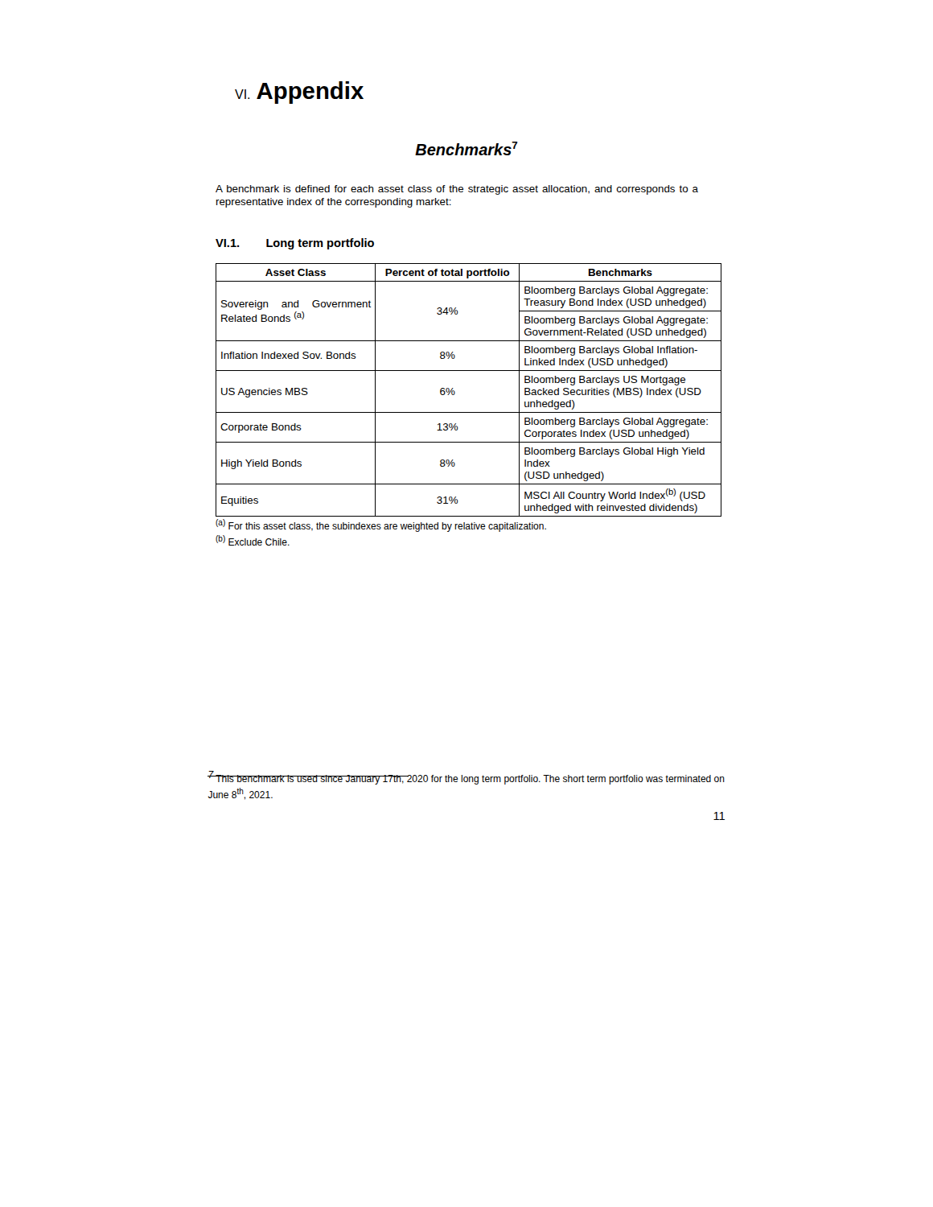VI. Appendix
Benchmarks7
A benchmark is defined for each asset class of the strategic asset allocation, and corresponds to a representative index of the corresponding market:
VI.1. Long term portfolio
| Asset Class | Percent of total portfolio | Benchmarks |
| --- | --- | --- |
| Sovereign and Government Related Bonds (a) | 34% | Bloomberg Barclays Global Aggregate: Treasury Bond Index (USD unhedged) |
| Bloomberg Barclays Global Aggregate: Government-Related (USD unhedged) |
| Inflation Indexed Sov. Bonds | 8% | Bloomberg Barclays Global Inflation-Linked Index (USD unhedged) |
| US Agencies MBS | 6% | Bloomberg Barclays US Mortgage Backed Securities (MBS) Index (USD unhedged) |
| Corporate Bonds | 13% | Bloomberg Barclays Global Aggregate: Corporates Index (USD unhedged) |
| High Yield Bonds | 8% | Bloomberg Barclays Global High Yield Index (USD unhedged) |
| Equities | 31% | MSCI All Country World Index (b) (USD unhedged with reinvested dividends) |
(a) For this asset class, the subindexes are weighted by relative capitalization.
(b) Exclude Chile.
7 This benchmark is used since January 17th, 2020 for the long term portfolio. The short term portfolio was terminated on June 8th, 2021.
11